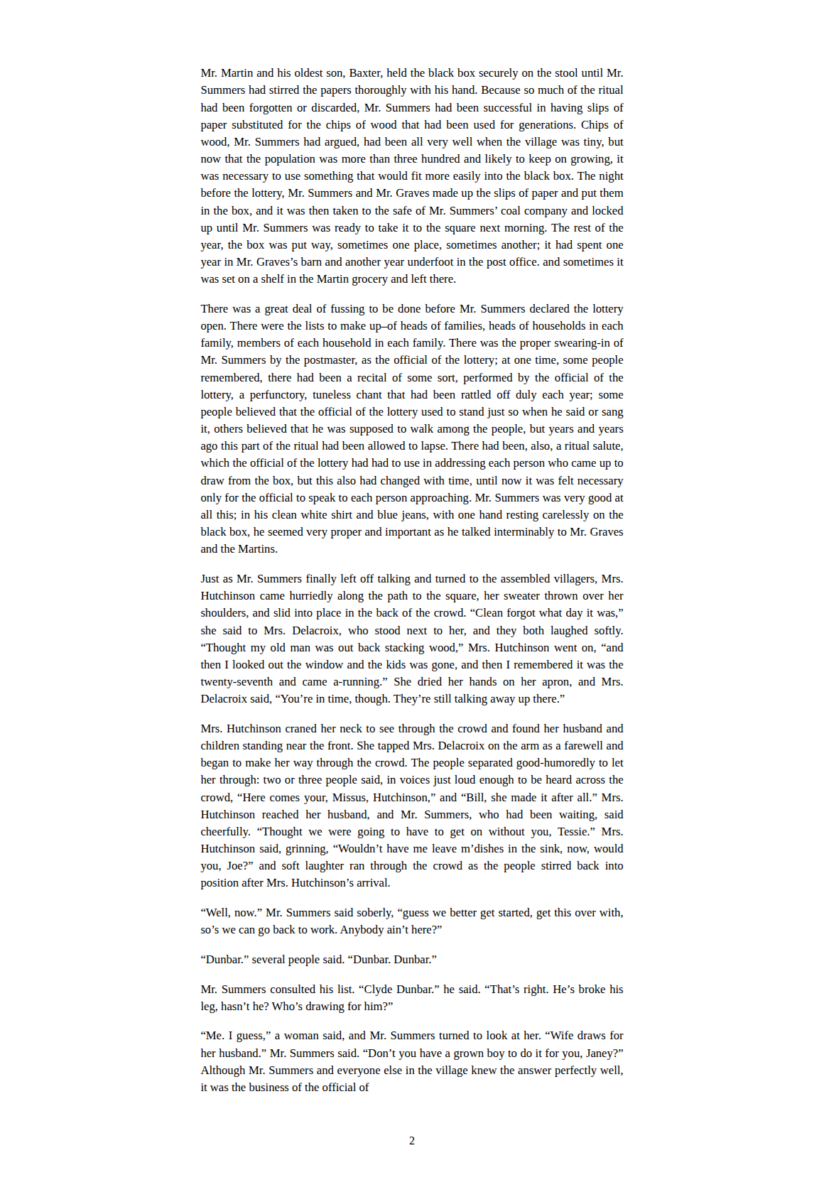Mr. Martin and his oldest son, Baxter, held the black box securely on the stool until Mr. Summers had stirred the papers thoroughly with his hand. Because so much of the ritual had been forgotten or discarded, Mr. Summers had been successful in having slips of paper substituted for the chips of wood that had been used for generations. Chips of wood, Mr. Summers had argued, had been all very well when the village was tiny, but now that the population was more than three hundred and likely to keep on growing, it was necessary to use something that would fit more easily into the black box. The night before the lottery, Mr. Summers and Mr. Graves made up the slips of paper and put them in the box, and it was then taken to the safe of Mr. Summers’ coal company and locked up until Mr. Summers was ready to take it to the square next morning. The rest of the year, the box was put way, sometimes one place, sometimes another; it had spent one year in Mr. Graves’s barn and another year underfoot in the post office. and sometimes it was set on a shelf in the Martin grocery and left there.
There was a great deal of fussing to be done before Mr. Summers declared the lottery open. There were the lists to make up–of heads of families, heads of households in each family, members of each household in each family. There was the proper swearing-in of Mr. Summers by the postmaster, as the official of the lottery; at one time, some people remembered, there had been a recital of some sort, performed by the official of the lottery, a perfunctory, tuneless chant that had been rattled off duly each year; some people believed that the official of the lottery used to stand just so when he said or sang it, others believed that he was supposed to walk among the people, but years and years ago this part of the ritual had been allowed to lapse. There had been, also, a ritual salute, which the official of the lottery had had to use in addressing each person who came up to draw from the box, but this also had changed with time, until now it was felt necessary only for the official to speak to each person approaching. Mr. Summers was very good at all this; in his clean white shirt and blue jeans, with one hand resting carelessly on the black box, he seemed very proper and important as he talked interminably to Mr. Graves and the Martins.
Just as Mr. Summers finally left off talking and turned to the assembled villagers, Mrs. Hutchinson came hurriedly along the path to the square, her sweater thrown over her shoulders, and slid into place in the back of the crowd. “Clean forgot what day it was,” she said to Mrs. Delacroix, who stood next to her, and they both laughed softly. “Thought my old man was out back stacking wood,” Mrs. Hutchinson went on, “and then I looked out the window and the kids was gone, and then I remembered it was the twenty-seventh and came a-running.” She dried her hands on her apron, and Mrs. Delacroix said, “You’re in time, though. They’re still talking away up there.”
Mrs. Hutchinson craned her neck to see through the crowd and found her husband and children standing near the front. She tapped Mrs. Delacroix on the arm as a farewell and began to make her way through the crowd. The people separated good-humoredly to let her through: two or three people said, in voices just loud enough to be heard across the crowd, “Here comes your, Missus, Hutchinson,” and “Bill, she made it after all.” Mrs. Hutchinson reached her husband, and Mr. Summers, who had been waiting, said cheerfully. “Thought we were going to have to get on without you, Tessie.” Mrs. Hutchinson said, grinning, “Wouldn’t have me leave m’dishes in the sink, now, would you, Joe?” and soft laughter ran through the crowd as the people stirred back into position after Mrs. Hutchinson’s arrival.
“Well, now.” Mr. Summers said soberly, “guess we better get started, get this over with, so’s we can go back to work. Anybody ain’t here?”
“Dunbar.” several people said. “Dunbar. Dunbar.”
Mr. Summers consulted his list. “Clyde Dunbar.” he said. “That’s right. He’s broke his leg, hasn’t he? Who’s drawing for him?”
“Me. I guess,” a woman said, and Mr. Summers turned to look at her. “Wife draws for her husband.” Mr. Summers said. “Don’t you have a grown boy to do it for you, Janey?” Although Mr. Summers and everyone else in the village knew the answer perfectly well, it was the business of the official of
2